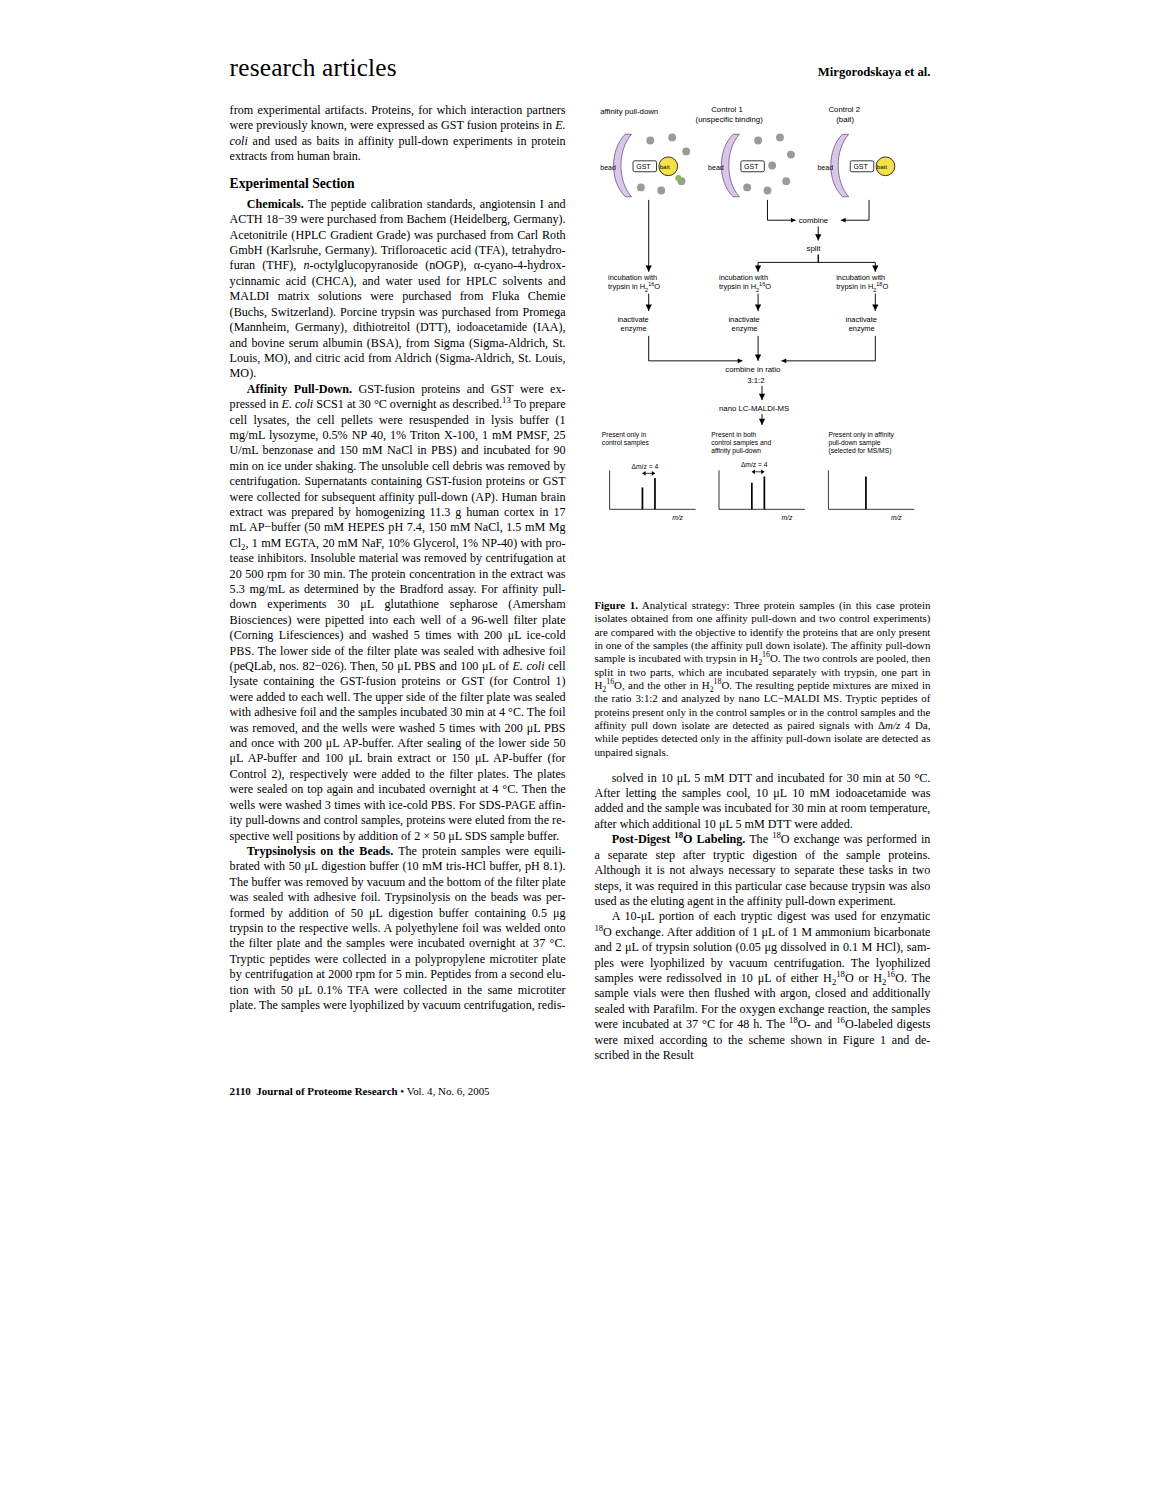research articles
Mirgorodskaya et al.
from experimental artifacts. Proteins, for which interaction partners were previously known, were expressed as GST fusion proteins in E. coli and used as baits in affinity pull-down experiments in protein extracts from human brain.
Experimental Section
Chemicals. The peptide calibration standards, angiotensin I and ACTH 18−39 were purchased from Bachem (Heidelberg, Germany). Acetonitrile (HPLC Gradient Grade) was purchased from Carl Roth GmbH (Karlsruhe, Germany). Trifloroacetic acid (TFA), tetrahydrofuran (THF), n-octylglucopyranoside (nOGP), α-cyano-4-hydroxycinnamic acid (CHCA), and water used for HPLC solvents and MALDI matrix solutions were purchased from Fluka Chemie (Buchs, Switzerland). Porcine trypsin was purchased from Promega (Mannheim, Germany), dithiotreitol (DTT), iodoacetamide (IAA), and bovine serum albumin (BSA), from Sigma (Sigma-Aldrich, St. Louis, MO), and citric acid from Aldrich (Sigma-Aldrich, St. Louis, MO).
Affinity Pull-Down. GST-fusion proteins and GST were expressed in E. coli SCS1 at 30 °C overnight as described.13 To prepare cell lysates, the cell pellets were resuspended in lysis buffer (1 mg/mL lysozyme, 0.5% NP 40, 1% Triton X-100, 1 mM PMSF, 25 U/mL benzonase and 150 mM NaCl in PBS) and incubated for 90 min on ice under shaking. The unsoluble cell debris was removed by centrifugation. Supernatants containing GST-fusion proteins or GST were collected for subsequent affinity pull-down (AP). Human brain extract was prepared by homogenizing 11.3 g human cortex in 17 mL AP−buffer (50 mM HEPES pH 7.4, 150 mM NaCl, 1.5 mM Mg Cl2, 1 mM EGTA, 20 mM NaF, 10% Glycerol, 1% NP-40) with protease inhibitors. Insoluble material was removed by centrifugation at 20 500 rpm for 30 min. The protein concentration in the extract was 5.3 mg/mL as determined by the Bradford assay. For affinity pull-down experiments 30 μL glutathione sepharose (Amersham Biosciences) were pipetted into each well of a 96-well filter plate (Corning Lifesciences) and washed 5 times with 200 μL ice-cold PBS. The lower side of the filter plate was sealed with adhesive foil (peQLab, nos. 82−026). Then, 50 μL PBS and 100 μL of E. coli cell lysate containing the GST-fusion proteins or GST (for Control 1) were added to each well. The upper side of the filter plate was sealed with adhesive foil and the samples incubated 30 min at 4 °C. The foil was removed, and the wells were washed 5 times with 200 μL PBS and once with 200 μL AP-buffer. After sealing of the lower side 50 μL AP-buffer and 100 μL brain extract or 150 μL AP-buffer (for Control 2), respectively were added to the filter plates. The plates were sealed on top again and incubated overnight at 4 °C. Then the wells were washed 3 times with ice-cold PBS. For SDS-PAGE affinity pull-downs and control samples, proteins were eluted from the respective well positions by addition of 2 × 50 μL SDS sample buffer.
Trypsinolysis on the Beads. The protein samples were equilibrated with 50 μL digestion buffer (10 mM tris-HCl buffer, pH 8.1). The buffer was removed by vacuum and the bottom of the filter plate was sealed with adhesive foil. Trypsinolysis on the beads was performed by addition of 50 μL digestion buffer containing 0.5 μg trypsin to the respective wells. A polyethylene foil was welded onto the filter plate and the samples were incubated overnight at 37 °C. Tryptic peptides were collected in a polypropylene microtiter plate by centrifugation at 2000 rpm for 5 min. Peptides from a second elution with 50 μL 0.1% TFA were collected in the same microtiter plate. The samples were lyophilized by vacuum centrifugation, redis-
affinity pull-down Control 1 (unspecific binding) Control 2 (bait) bead GST bait bead GST bead GST bait combine split incubation with trypsin in H216O incubation with trypsin in H216O incubation with trypsin in H218O inactivate enzyme inactivate enzyme inactivate enzyme combine in ratio 3:1:2 nano LC-MALDI-MS Present only in control samples Present in both control samples and affinity pull-down Present only in affinity pull-down sample (selected for MS/MS) Δm/z = 4 m/z Δm/z = 4 m/z m/z
Figure 1. Analytical strategy: Three protein samples (in this case protein isolates obtained from one affinity pull-down and two control experiments) are compared with the objective to identify the proteins that are only present in one of the samples (the affinity pull down isolate). The affinity pull-down sample is incubated with trypsin in H216O. The two controls are pooled, then split in two parts, which are incubated separately with trypsin, one part in H216O, and the other in H218O. The resulting peptide mixtures are mixed in the ratio 3:1:2 and analyzed by nano LC−MALDI MS. Tryptic peptides of proteins present only in the control samples or in the control samples and the affinity pull down isolate are detected as paired signals with Δm/z 4 Da, while peptides detected only in the affinity pull-down isolate are detected as unpaired signals.
solved in 10 μL 5 mM DTT and incubated for 30 min at 50 °C. After letting the samples cool, 10 μL 10 mM iodoacetamide was added and the sample was incubated for 30 min at room temperature, after which additional 10 μL 5 mM DTT were added.
Post-Digest 18O Labeling. The 18O exchange was performed in a separate step after tryptic digestion of the sample proteins. Although it is not always necessary to separate these tasks in two steps, it was required in this particular case because trypsin was also used as the eluting agent in the affinity pull-down experiment.
A 10-μL portion of each tryptic digest was used for enzymatic 18O exchange. After addition of 1 μL of 1 M ammonium bicarbonate and 2 μL of trypsin solution (0.05 μg dissolved in 0.1 M HCl), samples were lyophilized by vacuum centrifugation. The lyophilized samples were redissolved in 10 μL of either H218O or H216O. The sample vials were then flushed with argon, closed and additionally sealed with Parafilm. For the oxygen exchange reaction, the samples were incubated at 37 °C for 48 h. The 18O- and 16O-labeled digests were mixed according to the scheme shown in Figure 1 and described in the Result
2110 Journal of Proteome Research • Vol. 4, No. 6, 2005